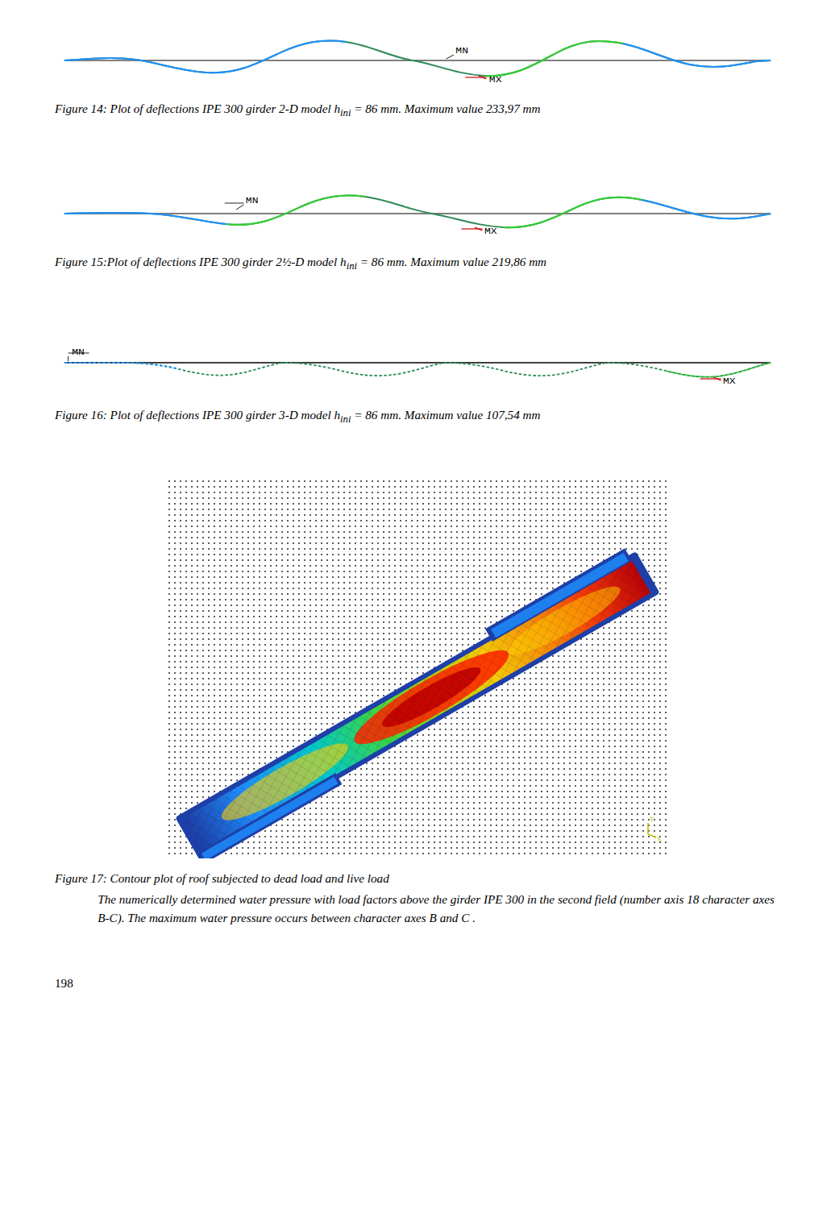MN MX
Figure 14: Plot of deflections IPE 300 girder 2-D model hini = 86 mm. Maximum value 233,97 mm
MN MX
Figure 15:Plot of deflections IPE 300 girder 2½-D model hini = 86 mm. Maximum value 219,86 mm
MN MX
Figure 16: Plot of deflections IPE 300 girder 3-D model hini = 86 mm. Maximum value 107,54 mm
Y X
Figure 17: Contour plot of roof subjected to dead load and live load The numerically determined water pressure with load factors above the girder IPE 300 in the second field (number axis 18 character axes B-C). The maximum water pressure occurs between character axes B and C .
198